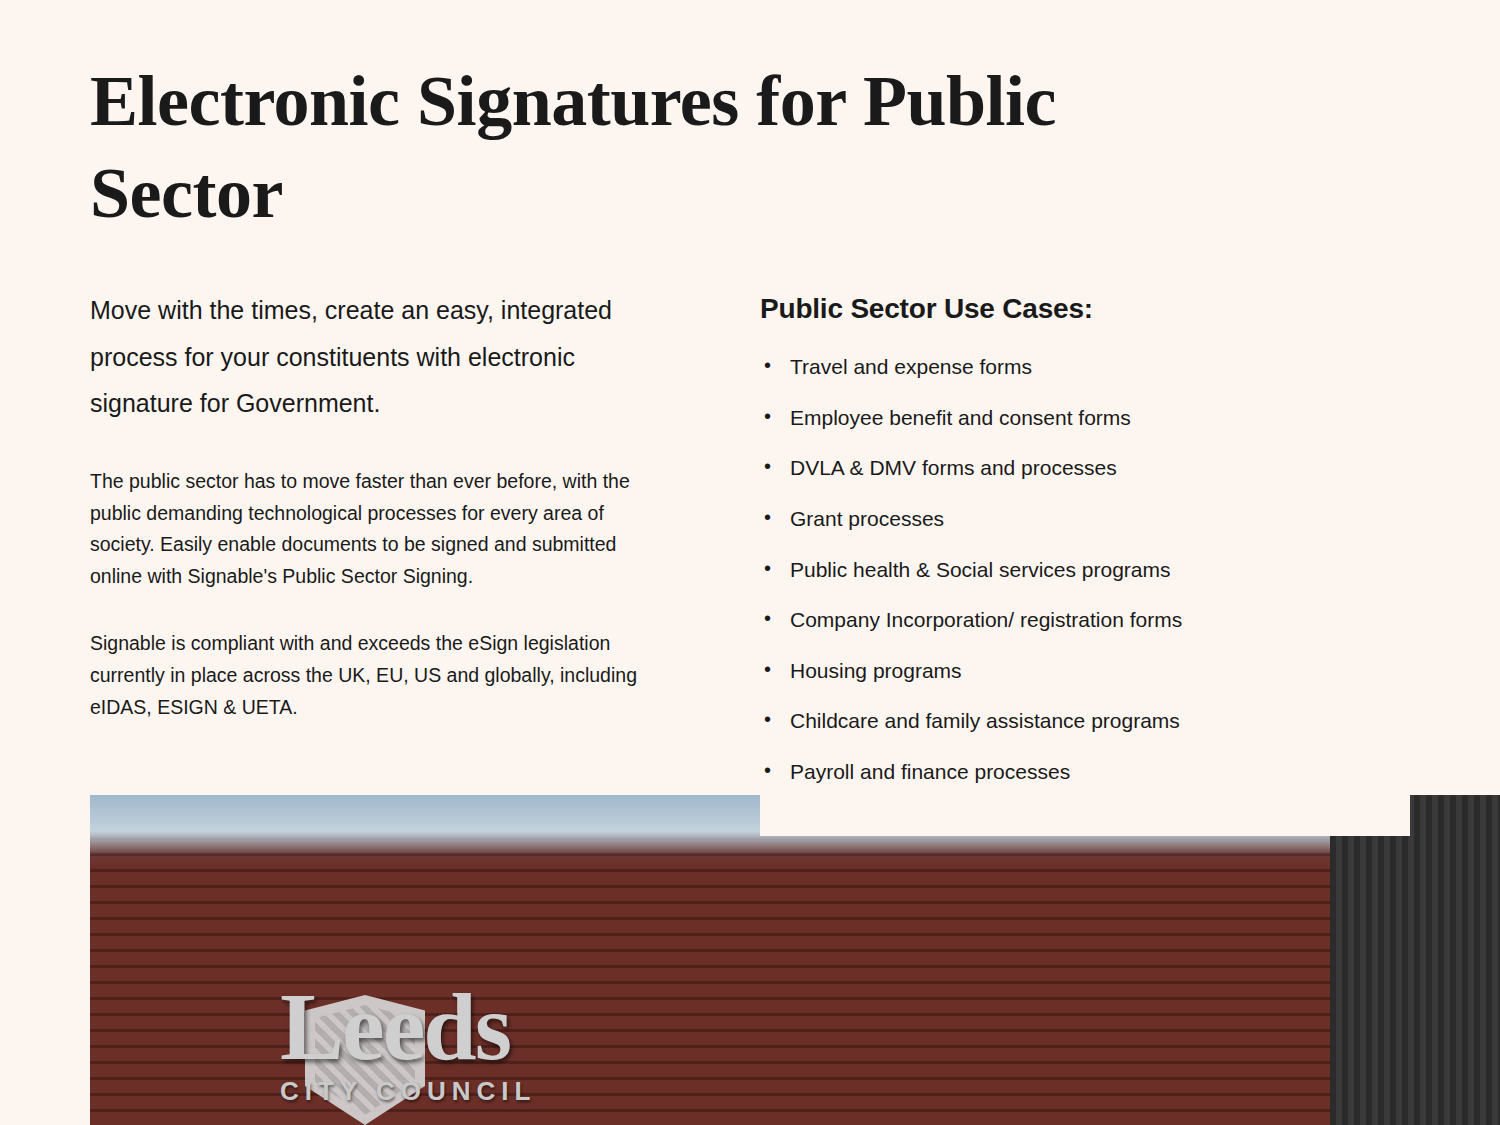Electronic Signatures for Public Sector
Move with the times, create an easy, integrated process for your constituents with electronic signature for Government.
The public sector has to move faster than ever before, with the public demanding technological processes for every area of society. Easily enable documents to be signed and submitted online with Signable's Public Sector Signing.
Signable is compliant with and exceeds the eSign legislation currently in place across the UK, EU, US and globally, including eIDAS, ESIGN & UETA.
Public Sector Use Cases:
Travel and expense forms
Employee benefit and consent forms
DVLA & DMV forms and processes
Grant processes
Public health & Social services programs
Company Incorporation/ registration forms
Housing programs
Childcare and family assistance programs
Payroll and finance processes
Leeds CITY COUNCIL